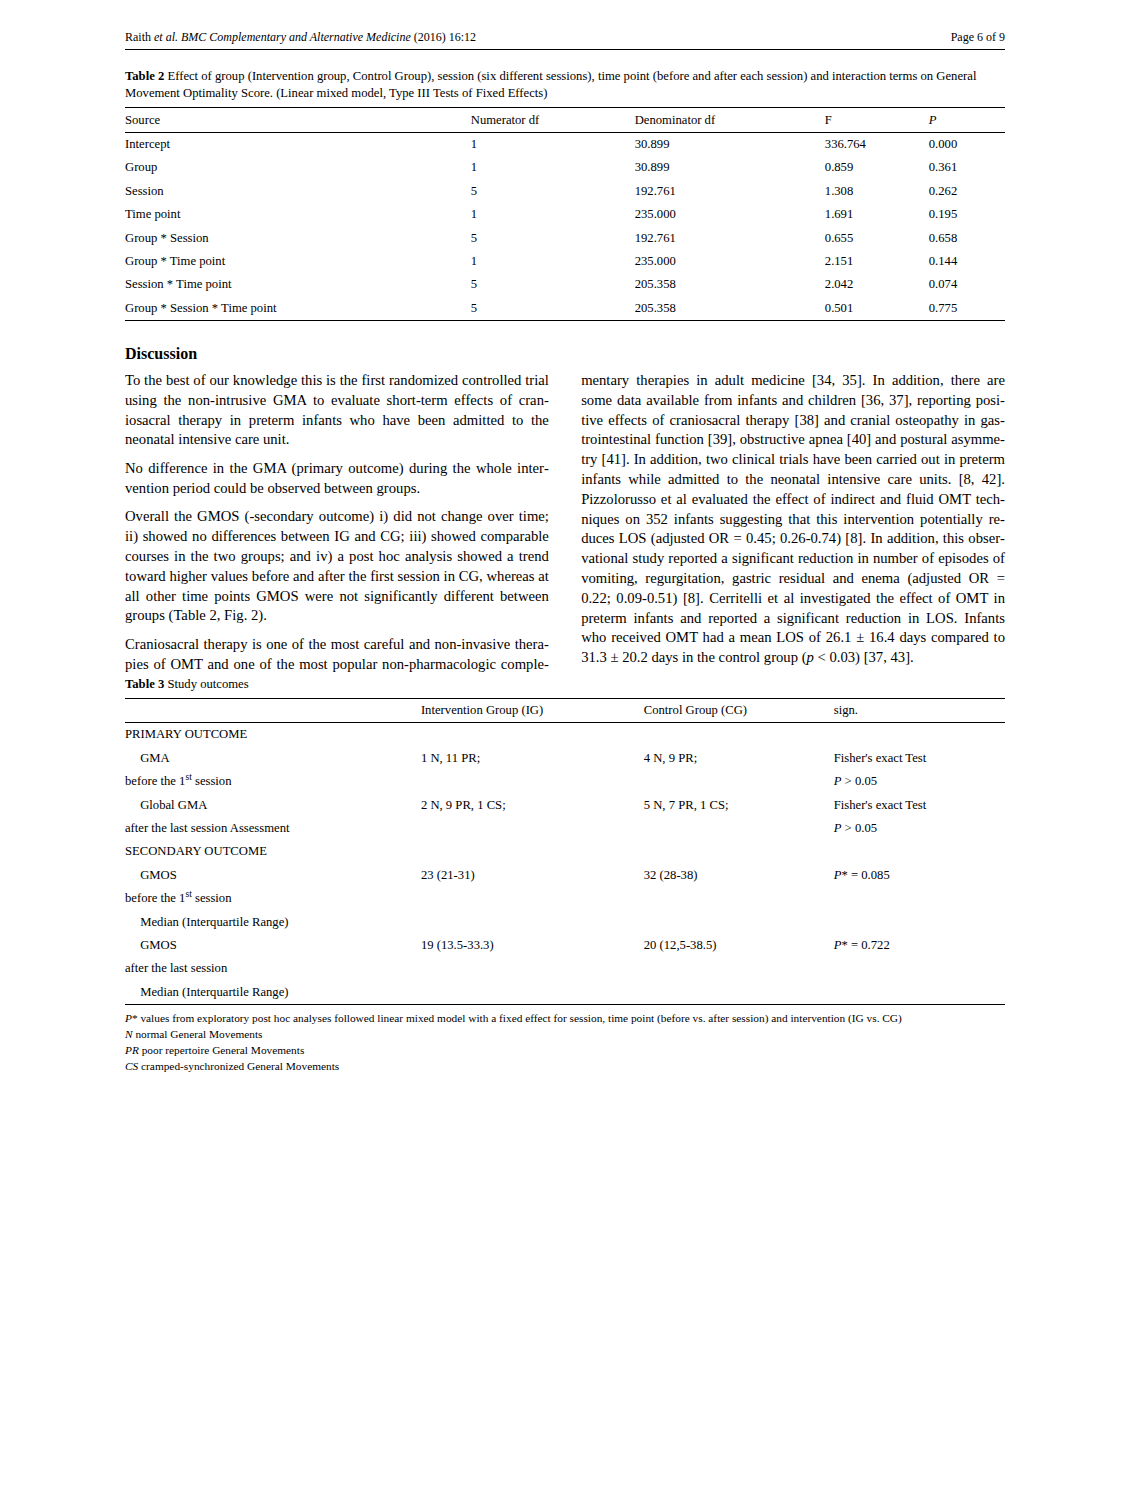Raith et al. BMC Complementary and Alternative Medicine (2016) 16:12
Page 6 of 9
Table 2 Effect of group (Intervention group, Control Group), session (six different sessions), time point (before and after each session) and interaction terms on General Movement Optimality Score. (Linear mixed model, Type III Tests of Fixed Effects)
| Source | Numerator df | Denominator df | F | P |
| --- | --- | --- | --- | --- |
| Intercept | 1 | 30.899 | 336.764 | 0.000 |
| Group | 1 | 30.899 | 0.859 | 0.361 |
| Session | 5 | 192.761 | 1.308 | 0.262 |
| Time point | 1 | 235.000 | 1.691 | 0.195 |
| Group * Session | 5 | 192.761 | 0.655 | 0.658 |
| Group * Time point | 1 | 235.000 | 2.151 | 0.144 |
| Session * Time point | 5 | 205.358 | 2.042 | 0.074 |
| Group * Session * Time point | 5 | 205.358 | 0.501 | 0.775 |
Discussion
To the best of our knowledge this is the first randomized controlled trial using the non-intrusive GMA to evaluate short-term effects of craniosacral therapy in preterm infants who have been admitted to the neonatal intensive care unit.
No difference in the GMA (primary outcome) during the whole intervention period could be observed between groups.
Overall the GMOS (-secondary outcome) i) did not change over time; ii) showed no differences between IG and CG; iii) showed comparable courses in the two groups; and iv) a post hoc analysis showed a trend toward higher values before and after the first session in CG, whereas at all other time points GMOS were not significantly different between groups (Table 2, Fig. 2).
Craniosacral therapy is one of the most careful and non-invasive therapies of OMT and one of the most popular non-pharmacologic complementary therapies in adult medicine [34, 35]. In addition, there are some data available from infants and children [36, 37], reporting positive effects of craniosacral therapy [38] and cranial osteopathy in gastrointestinal function [39], obstructive apnea [40] and postural asymmetry [41]. In addition, two clinical trials have been carried out in preterm infants while admitted to the neonatal intensive care units. [8, 42]. Pizzolorusso et al evaluated the effect of indirect and fluid OMT techniques on 352 infants suggesting that this intervention potentially reduces LOS (adjusted OR = 0.45; 0.26-0.74) [8]. In addition, this observational study reported a significant reduction in number of episodes of vomiting, regurgitation, gastric residual and enema (adjusted OR = 0.22; 0.09-0.51) [8]. Cerritelli et al investigated the effect of OMT in preterm infants and reported a significant reduction in LOS. Infants who received OMT had a mean LOS of 26.1 ± 16.4 days compared to 31.3 ± 20.2 days in the control group (p < 0.03) [37, 43].
Table 3 Study outcomes
| | Intervention Group (IG) | Control Group (CG) | sign. |
| --- | --- | --- | --- |
| PRIMARY OUTCOME | | | |
| GMA | 1 N, 11 PR; | 4 N, 9 PR; | Fisher's exact Test |
| before the 1 st session | | | P > 0.05 |
| Global GMA | 2 N, 9 PR, 1 CS; | 5 N, 7 PR, 1 CS; | Fisher's exact Test |
| after the last session Assessment | | | P > 0.05 |
| SECONDARY OUTCOME | | | |
| GMOS | 23 (21-31) | 32 (28-38) | P * = 0.085 |
| before the 1 st session | | | |
| Median (Interquartile Range) | | | |
| GMOS | 19 (13.5-33.3) | 20 (12,5-38.5) | P * = 0.722 |
| after the last session | | | |
| Median (Interquartile Range) | | | |
P* values from exploratory post hoc analyses followed linear mixed model with a fixed effect for session, time point (before vs. after session) and intervention (IG vs. CG)
N normal General Movements
PR poor repertoire General Movements
CS cramped-synchronized General Movements